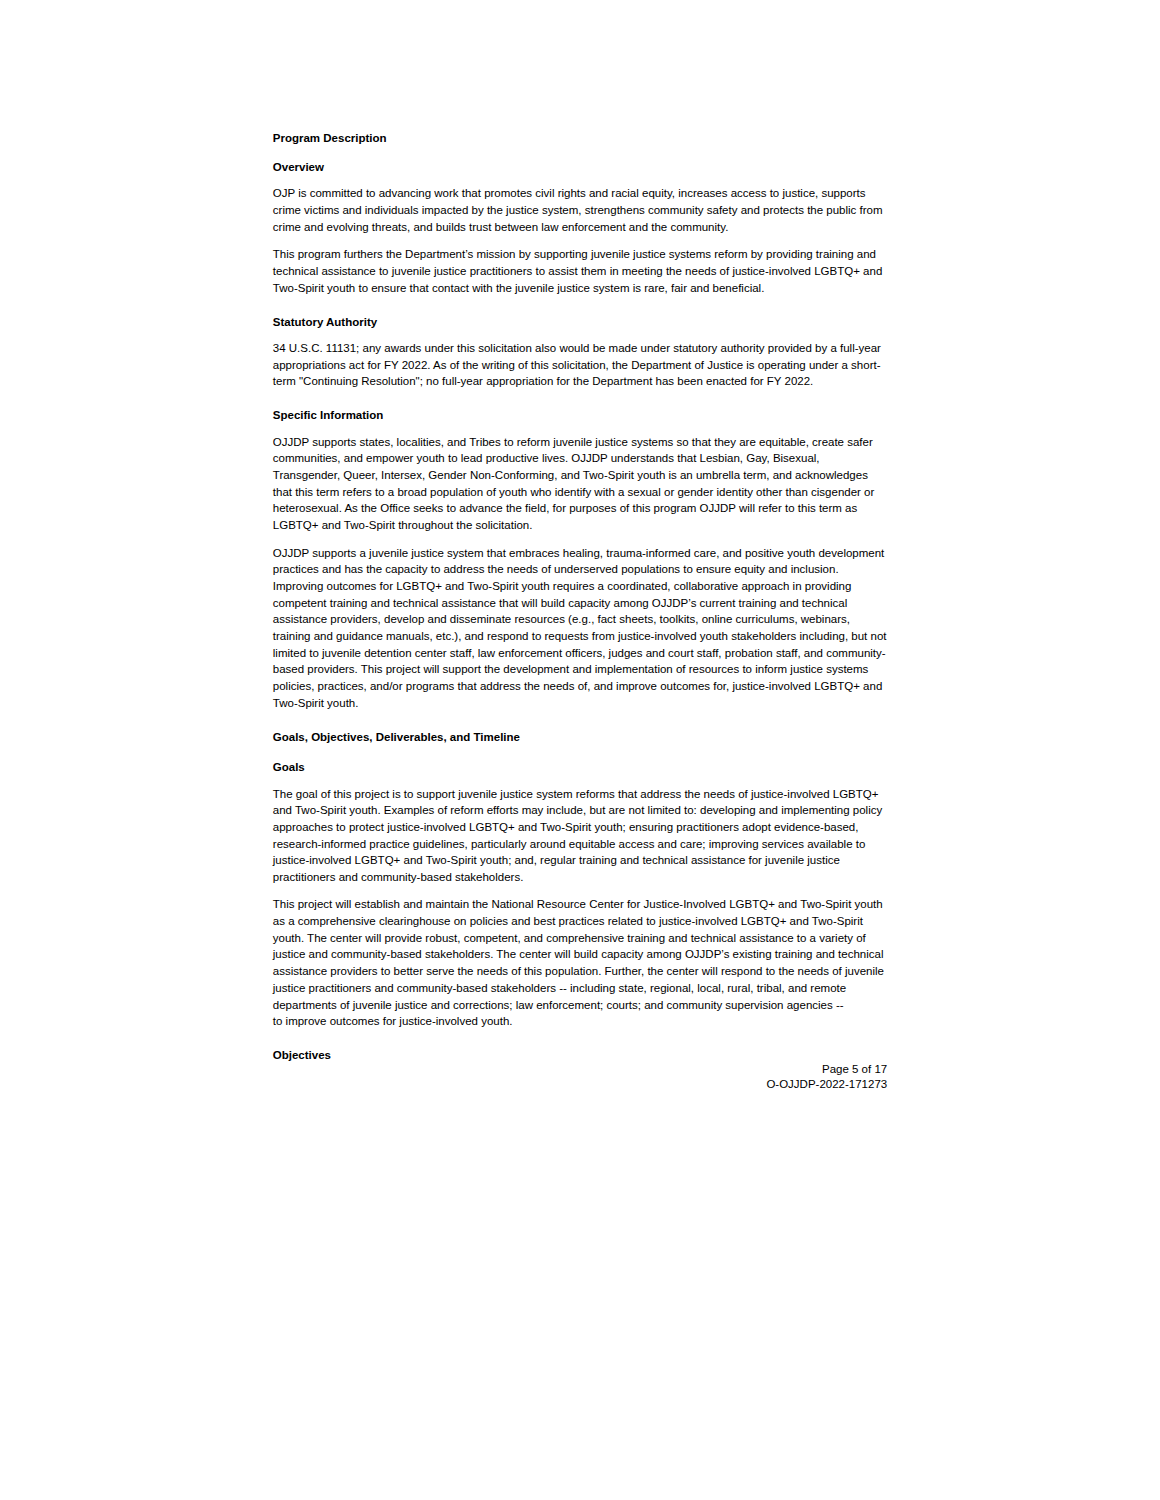Program Description
Overview
OJP is committed to advancing work that promotes civil rights and racial equity, increases access to justice, supports crime victims and individuals impacted by the justice system, strengthens community safety and protects the public from crime and evolving threats, and builds trust between law enforcement and the community.
This program furthers the Department’s mission by supporting juvenile justice systems reform by providing training and technical assistance to juvenile justice practitioners to assist them in meeting the needs of justice-involved LGBTQ+ and Two-Spirit youth to ensure that contact with the juvenile justice system is rare, fair and beneficial.
Statutory Authority
34 U.S.C. 11131; any awards under this solicitation also would be made under statutory authority provided by a full-year appropriations act for FY 2022. As of the writing of this solicitation, the Department of Justice is operating under a short-term "Continuing Resolution"; no full-year appropriation for the Department has been enacted for FY 2022.
Specific Information
OJJDP supports states, localities, and Tribes to reform juvenile justice systems so that they are equitable, create safer communities, and empower youth to lead productive lives. OJJDP understands that Lesbian, Gay, Bisexual, Transgender, Queer, Intersex, Gender Non-Conforming, and Two-Spirit youth is an umbrella term, and acknowledges that this term refers to a broad population of youth who identify with a sexual or gender identity other than cisgender or heterosexual. As the Office seeks to advance the field, for purposes of this program OJJDP will refer to this term as LGBTQ+ and Two-Spirit throughout the solicitation.
OJJDP supports a juvenile justice system that embraces healing, trauma-informed care, and positive youth development practices and has the capacity to address the needs of underserved populations to ensure equity and inclusion. Improving outcomes for LGBTQ+ and Two-Spirit youth requires a coordinated, collaborative approach in providing competent training and technical assistance that will build capacity among OJJDP’s current training and technical assistance providers, develop and disseminate resources (e.g., fact sheets, toolkits, online curriculums, webinars, training and guidance manuals, etc.), and respond to requests from justice-involved youth stakeholders including, but not limited to juvenile detention center staff, law enforcement officers, judges and court staff, probation staff, and community-based providers. This project will support the development and implementation of resources to inform justice systems policies, practices, and/or programs that address the needs of, and improve outcomes for, justice-involved LGBTQ+ and Two-Spirit youth.
Goals, Objectives, Deliverables, and Timeline
Goals
The goal of this project is to support juvenile justice system reforms that address the needs of justice-involved LGBTQ+ and Two-Spirit youth. Examples of reform efforts may include, but are not limited to: developing and implementing policy approaches to protect justice-involved LGBTQ+ and Two-Spirit youth; ensuring practitioners adopt evidence-based, research-informed practice guidelines, particularly around equitable access and care; improving services available to justice-involved LGBTQ+ and Two-Spirit youth; and, regular training and technical assistance for juvenile justice practitioners and community-based stakeholders.
This project will establish and maintain the National Resource Center for Justice-Involved LGBTQ+ and Two-Spirit youth as a comprehensive clearinghouse on policies and best practices related to justice-involved LGBTQ+ and Two-Spirit youth. The center will provide robust, competent, and comprehensive training and technical assistance to a variety of justice and community-based stakeholders. The center will build capacity among OJJDP’s existing training and technical assistance providers to better serve the needs of this population. Further, the center will respond to the needs of juvenile justice practitioners and community-based stakeholders -- including state, regional, local, rural, tribal, and remote departments of juvenile justice and corrections; law enforcement; courts; and community supervision agencies --
to improve outcomes for justice-involved youth.
Objectives
Page 5 of 17
O-OJJDP-2022-171273